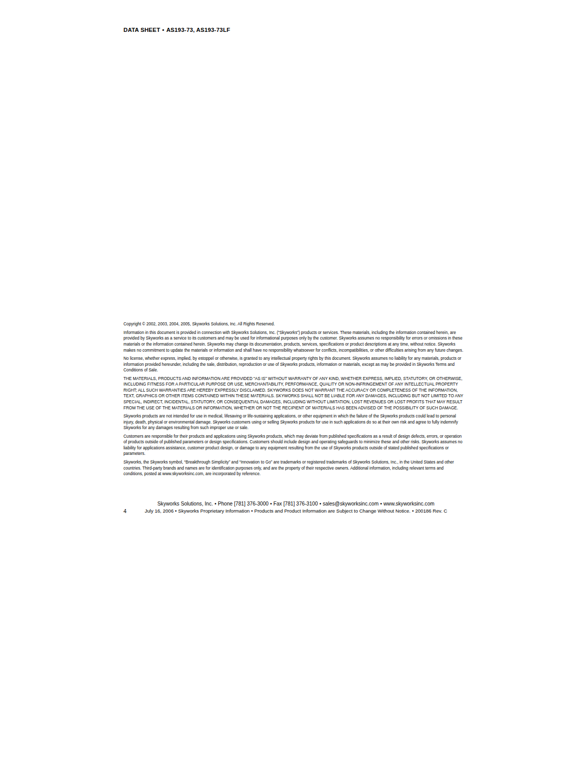DATA SHEET•AS193-73, AS193-73LF
Copyright © 2002, 2003, 2004, 2005, Skyworks Solutions, Inc. All Rights Reserved.
Information in this document is provided in connection with Skyworks Solutions, Inc. (“Skyworks”) products or services. These materials, including the information contained herein, are provided by Skyworks as a service to its customers and may be used for informational purposes only by the customer. Skyworks assumes no responsibility for errors or omissions in these materials or the information contained herein. Skyworks may change its documentation, products, services, specifications or product descriptions at any time, without notice. Skyworks makes no commitment to update the materials or information and shall have no responsibility whatsoever for conflicts, incompatibilities, or other difficulties arising from any future changes.
No license, whether express, implied, by estoppel or otherwise, is granted to any intellectual property rights by this document. Skyworks assumes no liability for any materials, products or information provided hereunder, including the sale, distribution, reproduction or use of Skyworks products, information or materials, except as may be provided in Skyworks Terms and Conditions of Sale.
THE MATERIALS, PRODUCTS AND INFORMATION ARE PROVIDED “AS IS” WITHOUT WARRANTY OF ANY KIND, WHETHER EXPRESS, IMPLIED, STATUTORY, OR OTHERWISE, INCLUDING FITNESS FOR A PARTICULAR PURPOSE OR USE, MERCHANTABILITY, PERFORMANCE, QUALITY OR NON-INFRINGEMENT OF ANY INTELLECTUAL PROPERTY RIGHT; ALL SUCH WARRANTIES ARE HEREBY EXPRESSLY DISCLAIMED. SKYWORKS DOES NOT WARRANT THE ACCURACY OR COMPLETENESS OF THE INFORMATION, TEXT, GRAPHICS OR OTHER ITEMS CONTAINED WITHIN THESE MATERIALS. SKYWORKS SHALL NOT BE LIABLE FOR ANY DAMAGES, INCLUDING BUT NOT LIMITED TO ANY SPECIAL, INDIRECT, INCIDENTAL, STATUTORY, OR CONSEQUENTIAL DAMAGES, INCLUDING WITHOUT LIMITATION, LOST REVENUES OR LOST PROFITS THAT MAY RESULT FROM THE USE OF THE MATERIALS OR INFORMATION, WHETHER OR NOT THE RECIPIENT OF MATERIALS HAS BEEN ADVISED OF THE POSSIBILITY OF SUCH DAMAGE.
Skyworks products are not intended for use in medical, lifesaving or life-sustaining applications, or other equipment in which the failure of the Skyworks products could lead to personal injury, death, physical or environmental damage. Skyworks customers using or selling Skyworks products for use in such applications do so at their own risk and agree to fully indemnify Skyworks for any damages resulting from such improper use or sale.
Customers are responsible for their products and applications using Skyworks products, which may deviate from published specifications as a result of design defects, errors, or operation of products outside of published parameters or design specifications. Customers should include design and operating safeguards to minimize these and other risks. Skyworks assumes no liability for applications assistance, customer product design, or damage to any equipment resulting from the use of Skyworks products outside of stated published specifications or parameters.
Skyworks, the Skyworks symbol, “Breakthrough Simplicity” and “Innovation to Go” are trademarks or registered trademarks of Skyworks Solutions, Inc., in the United States and other countries. Third-party brands and names are for identification purposes only, and are the property of their respective owners. Additional information, including relevant terms and conditions, posted at www.skyworksinc.com, are incorporated by reference.
4
Skyworks Solutions, Inc.•Phone [781] 376-3000•Fax [781] 376-3100•sales@skyworksinc.com•www.skyworksinc.com
July 16, 2006•Skyworks Proprietary Information•Products and Product Information are Subject to Change Without Notice.•200186 Rev. C